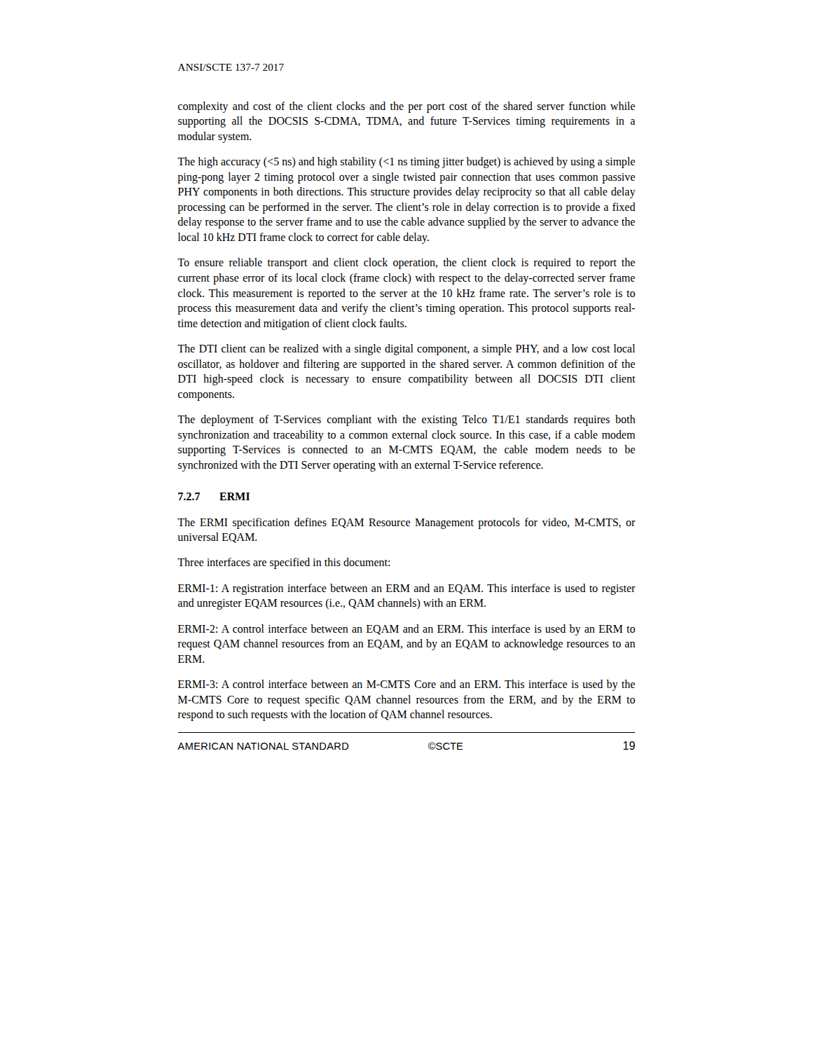ANSI/SCTE 137-7 2017
complexity and cost of the client clocks and the per port cost of the shared server function while supporting all the DOCSIS S-CDMA, TDMA, and future T-Services timing requirements in a modular system.
The high accuracy (<5 ns) and high stability (<1 ns timing jitter budget) is achieved by using a simple ping-pong layer 2 timing protocol over a single twisted pair connection that uses common passive PHY components in both directions. This structure provides delay reciprocity so that all cable delay processing can be performed in the server. The client’s role in delay correction is to provide a fixed delay response to the server frame and to use the cable advance supplied by the server to advance the local 10 kHz DTI frame clock to correct for cable delay.
To ensure reliable transport and client clock operation, the client clock is required to report the current phase error of its local clock (frame clock) with respect to the delay-corrected server frame clock. This measurement is reported to the server at the 10 kHz frame rate. The server’s role is to process this measurement data and verify the client’s timing operation. This protocol supports real-time detection and mitigation of client clock faults.
The DTI client can be realized with a single digital component, a simple PHY, and a low cost local oscillator, as holdover and filtering are supported in the shared server. A common definition of the DTI high-speed clock is necessary to ensure compatibility between all DOCSIS DTI client components.
The deployment of T-Services compliant with the existing Telco T1/E1 standards requires both synchronization and traceability to a common external clock source. In this case, if a cable modem supporting T-Services is connected to an M-CMTS EQAM, the cable modem needs to be synchronized with the DTI Server operating with an external T-Service reference.
7.2.7 ERMI
The ERMI specification defines EQAM Resource Management protocols for video, M-CMTS, or universal EQAM.
Three interfaces are specified in this document:
ERMI-1: A registration interface between an ERM and an EQAM. This interface is used to register and unregister EQAM resources (i.e., QAM channels) with an ERM.
ERMI-2: A control interface between an EQAM and an ERM. This interface is used by an ERM to request QAM channel resources from an EQAM, and by an EQAM to acknowledge resources to an ERM.
ERMI-3: A control interface between an M-CMTS Core and an ERM. This interface is used by the M-CMTS Core to request specific QAM channel resources from the ERM, and by the ERM to respond to such requests with the location of QAM channel resources.
AMERICAN NATIONAL STANDARD
©SCTE
19